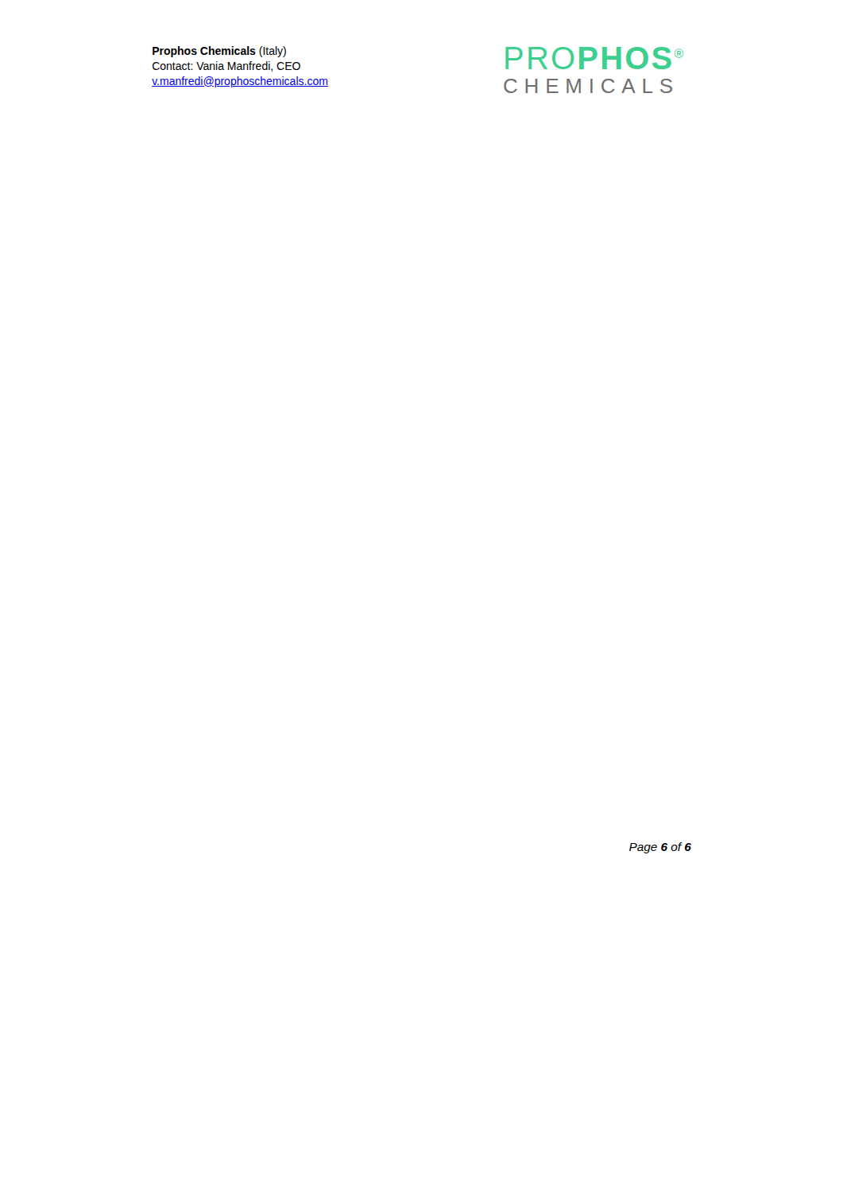Prophos Chemicals (Italy)
Contact: Vania Manfredi, CEO v.manfredi@prophoschemicals.com
PROPHOS®
CHEMICALS
Page 6 of 6